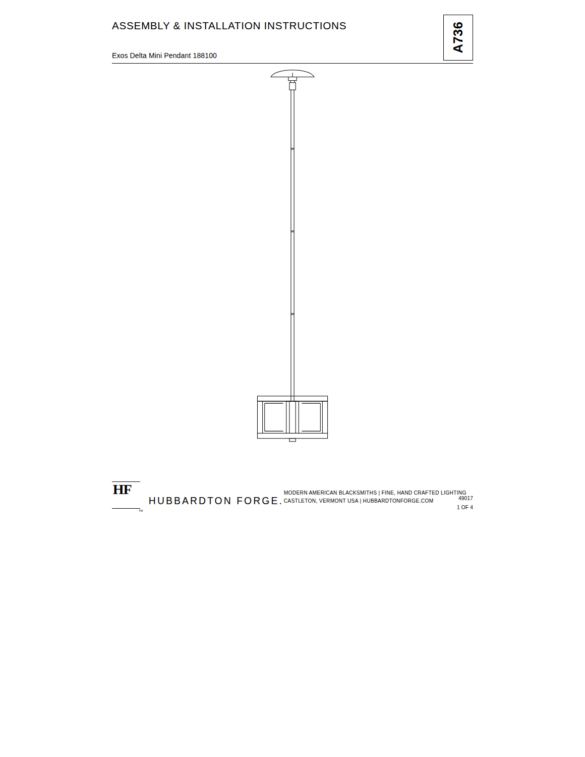ASSEMBLY & INSTALLATION INSTRUCTIONS
Exos Delta Mini Pendant 188100
A736
H F
TM
HUBBARDTON FORGE.
MODERN AMERICAN BLACKSMITHS | FINE, HAND CRAFTED LIGHTING
CASTLETON, VERMONT USA | HUBBARDTONFORGE.COM
49017
1 OF 4